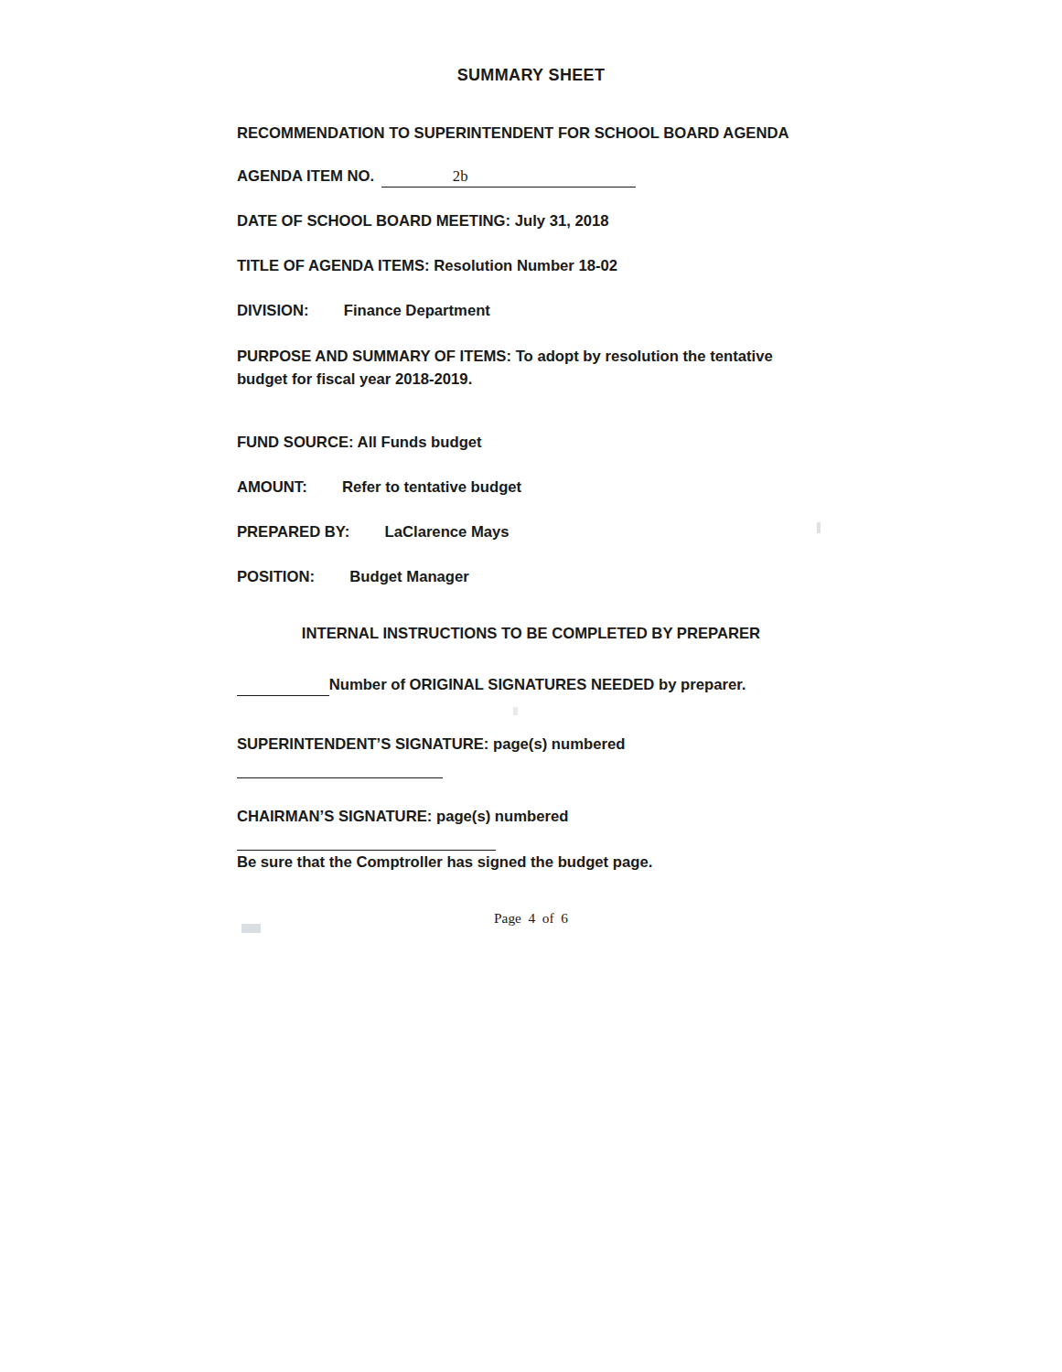SUMMARY SHEET
RECOMMENDATION TO SUPERINTENDENT FOR SCHOOL BOARD AGENDA
AGENDA ITEM NO. 2b
DATE OF SCHOOL BOARD MEETING: July 31, 2018
TITLE OF AGENDA ITEMS: Resolution Number 18-02
DIVISION: Finance Department
PURPOSE AND SUMMARY OF ITEMS: To adopt by resolution the tentative budget for fiscal year 2018-2019.
FUND SOURCE: All Funds budget
AMOUNT: Refer to tentative budget
PREPARED BY: LaClarence Mays
POSITION: Budget Manager
INTERNAL INSTRUCTIONS TO BE COMPLETED BY PREPARER
Number of ORIGINAL SIGNATURES NEEDED by preparer.
SUPERINTENDENT’S SIGNATURE: page(s) numbered
CHAIRMAN’S SIGNATURE: page(s) numbered
Be sure that the Comptroller has signed the budget page.
Page 4 of 6